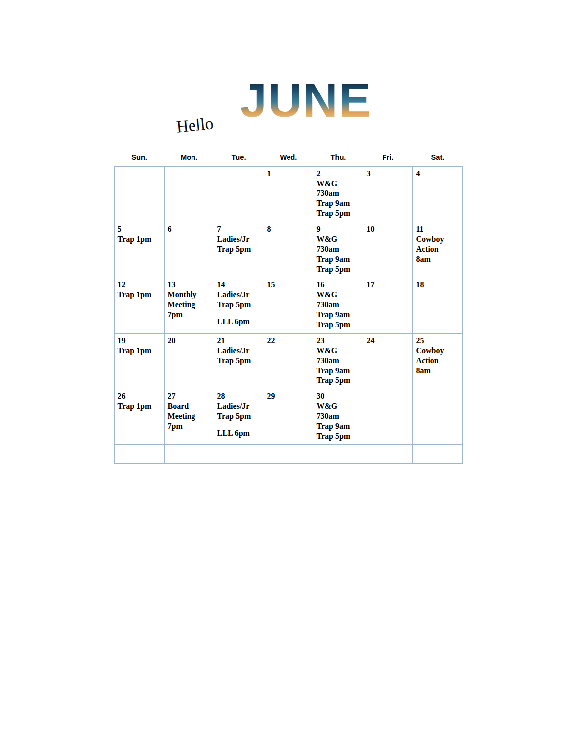Hello JUNE
| Sun. | Mon. | Tue. | Wed. | Thu. | Fri. | Sat. |
| --- | --- | --- | --- | --- | --- | --- |
| | | | 1 | 2 W&G 730am Trap 9am Trap 5pm | 3 | 4 |
| 5 Trap 1pm | 6 | 7 Ladies/Jr Trap 5pm | 8 | 9 W&G 730am Trap 9am Trap 5pm | 10 | 11 Cowboy Action 8am |
| 12 Trap 1pm | 13 Monthly Meeting 7pm | 14 Ladies/Jr Trap 5pm LLL 6pm | 15 | 16 W&G 730am Trap 9am Trap 5pm | 17 | 18 |
| 19 Trap 1pm | 20 | 21 Ladies/Jr Trap 5pm | 22 | 23 W&G 730am Trap 9am Trap 5pm | 24 | 25 Cowboy Action 8am |
| 26 Trap 1pm | 27 Board Meeting 7pm | 28 Ladies/Jr Trap 5pm LLL 6pm | 29 | 30 W&G 730am Trap 9am Trap 5pm | | |